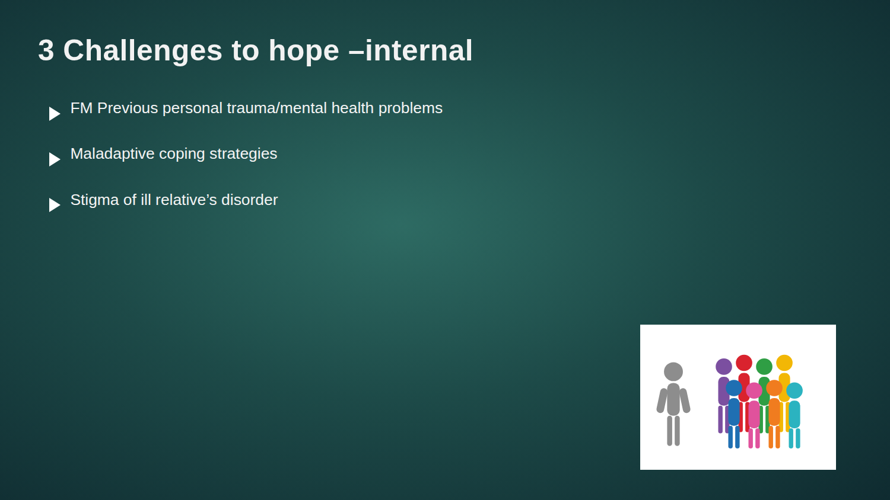3 Challenges to hope –internal
FM Previous personal trauma/mental health problems
Maladaptive coping strategies
Stigma of ill relative’s disorder